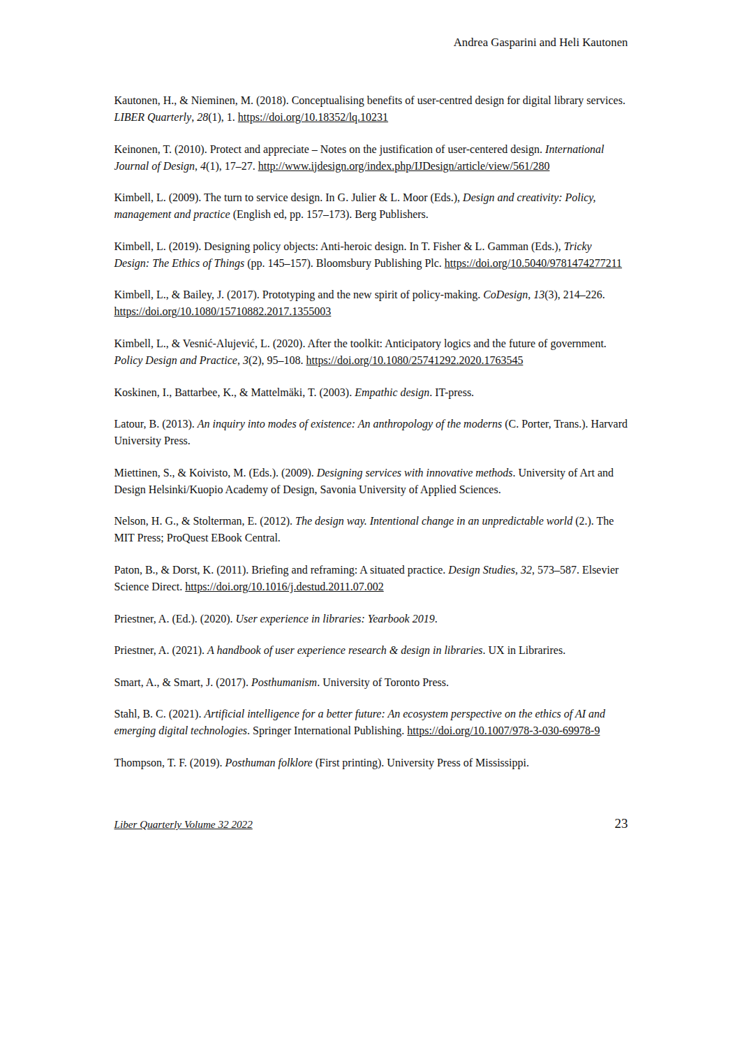Andrea Gasparini and Heli Kautonen
Kautonen, H., & Nieminen, M. (2018). Conceptualising benefits of user-centred design for digital library services. LIBER Quarterly, 28(1), 1. https://doi.org/10.18352/lq.10231
Keinonen, T. (2010). Protect and appreciate – Notes on the justification of user-centered design. International Journal of Design, 4(1), 17–27. http://www.ijdesign.org/index.php/IJDesign/article/view/561/280
Kimbell, L. (2009). The turn to service design. In G. Julier & L. Moor (Eds.), Design and creativity: Policy, management and practice (English ed, pp. 157–173). Berg Publishers.
Kimbell, L. (2019). Designing policy objects: Anti-heroic design. In T. Fisher & L. Gamman (Eds.), Tricky Design: The Ethics of Things (pp. 145–157). Bloomsbury Publishing Plc. https://doi.org/10.5040/9781474277211
Kimbell, L., & Bailey, J. (2017). Prototyping and the new spirit of policy-making. CoDesign, 13(3), 214–226. https://doi.org/10.1080/15710882.2017.1355003
Kimbell, L., & Vesnić-Alujević, L. (2020). After the toolkit: Anticipatory logics and the future of government. Policy Design and Practice, 3(2), 95–108. https://doi.org/10.1080/25741292.2020.1763545
Koskinen, I., Battarbee, K., & Mattelmäki, T. (2003). Empathic design. IT-press.
Latour, B. (2013). An inquiry into modes of existence: An anthropology of the moderns (C. Porter, Trans.). Harvard University Press.
Miettinen, S., & Koivisto, M. (Eds.). (2009). Designing services with innovative methods. University of Art and Design Helsinki/Kuopio Academy of Design, Savonia University of Applied Sciences.
Nelson, H. G., & Stolterman, E. (2012). The design way. Intentional change in an unpredictable world (2.). The MIT Press; ProQuest EBook Central.
Paton, B., & Dorst, K. (2011). Briefing and reframing: A situated practice. Design Studies, 32, 573–587. Elsevier Science Direct. https://doi.org/10.1016/j.destud.2011.07.002
Priestner, A. (Ed.). (2020). User experience in libraries: Yearbook 2019.
Priestner, A. (2021). A handbook of user experience research & design in libraries. UX in Librarires.
Smart, A., & Smart, J. (2017). Posthumanism. University of Toronto Press.
Stahl, B. C. (2021). Artificial intelligence for a better future: An ecosystem perspective on the ethics of AI and emerging digital technologies. Springer International Publishing. https://doi.org/10.1007/978-3-030-69978-9
Thompson, T. F. (2019). Posthuman folklore (First printing). University Press of Mississippi.
Liber Quarterly Volume 32 2022 23